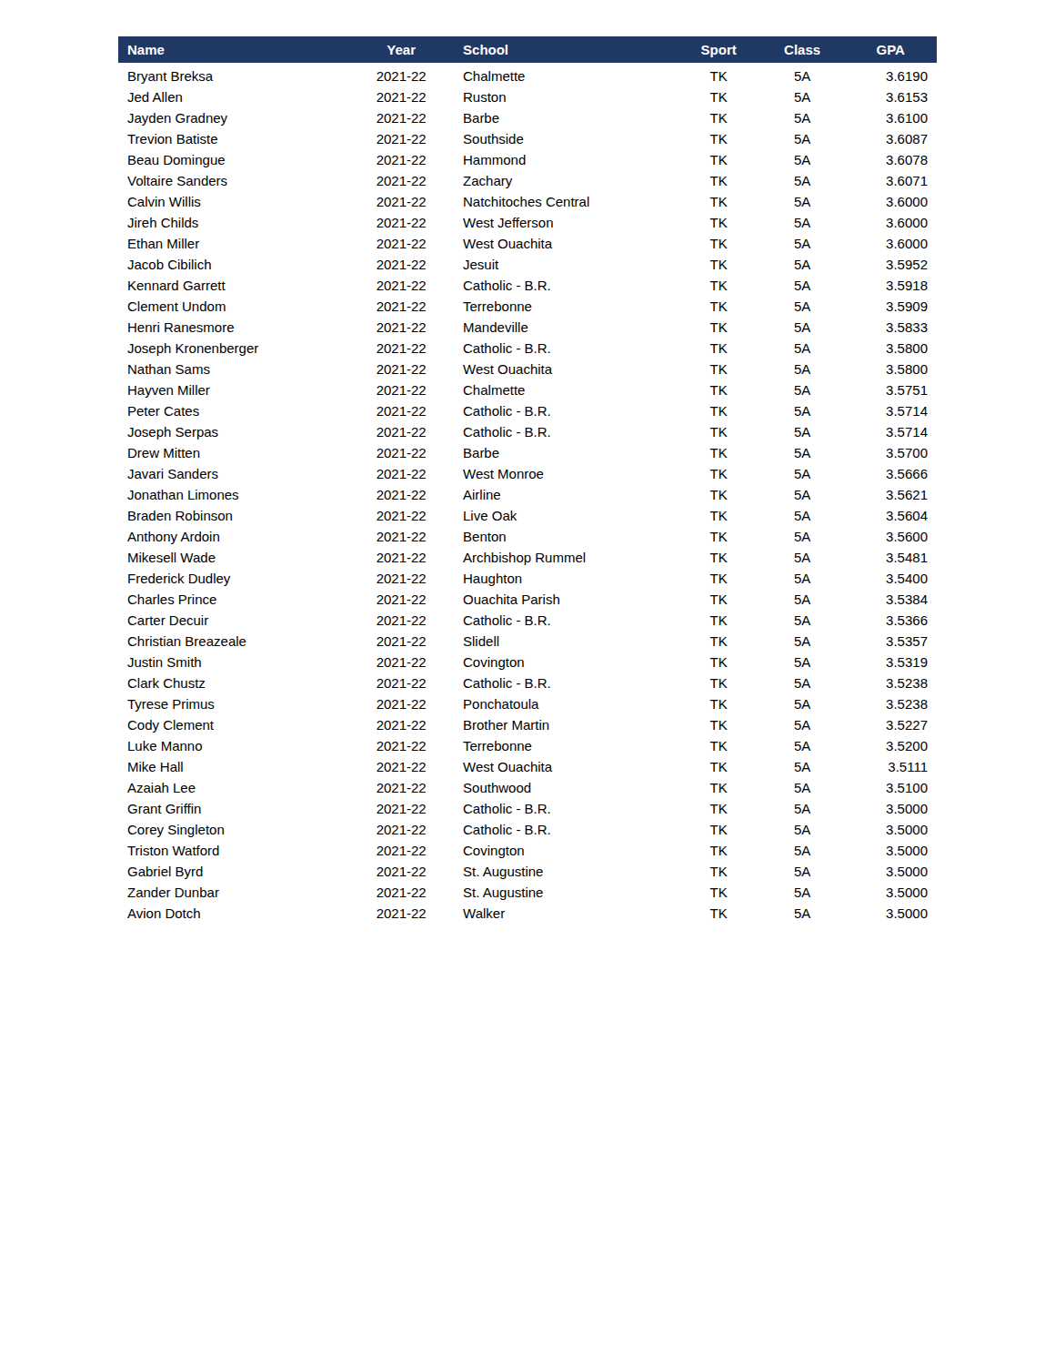| Name | Year | School | Sport | Class | GPA |
| --- | --- | --- | --- | --- | --- |
| Bryant Breksa | 2021-22 | Chalmette | TK | 5A | 3.6190 |
| Jed Allen | 2021-22 | Ruston | TK | 5A | 3.6153 |
| Jayden Gradney | 2021-22 | Barbe | TK | 5A | 3.6100 |
| Trevion Batiste | 2021-22 | Southside | TK | 5A | 3.6087 |
| Beau Domingue | 2021-22 | Hammond | TK | 5A | 3.6078 |
| Voltaire Sanders | 2021-22 | Zachary | TK | 5A | 3.6071 |
| Calvin Willis | 2021-22 | Natchitoches Central | TK | 5A | 3.6000 |
| Jireh Childs | 2021-22 | West Jefferson | TK | 5A | 3.6000 |
| Ethan Miller | 2021-22 | West Ouachita | TK | 5A | 3.6000 |
| Jacob Cibilich | 2021-22 | Jesuit | TK | 5A | 3.5952 |
| Kennard Garrett | 2021-22 | Catholic - B.R. | TK | 5A | 3.5918 |
| Clement Undom | 2021-22 | Terrebonne | TK | 5A | 3.5909 |
| Henri Ranesmore | 2021-22 | Mandeville | TK | 5A | 3.5833 |
| Joseph Kronenberger | 2021-22 | Catholic - B.R. | TK | 5A | 3.5800 |
| Nathan Sams | 2021-22 | West Ouachita | TK | 5A | 3.5800 |
| Hayven Miller | 2021-22 | Chalmette | TK | 5A | 3.5751 |
| Peter Cates | 2021-22 | Catholic - B.R. | TK | 5A | 3.5714 |
| Joseph Serpas | 2021-22 | Catholic - B.R. | TK | 5A | 3.5714 |
| Drew Mitten | 2021-22 | Barbe | TK | 5A | 3.5700 |
| Javari Sanders | 2021-22 | West Monroe | TK | 5A | 3.5666 |
| Jonathan Limones | 2021-22 | Airline | TK | 5A | 3.5621 |
| Braden Robinson | 2021-22 | Live Oak | TK | 5A | 3.5604 |
| Anthony Ardoin | 2021-22 | Benton | TK | 5A | 3.5600 |
| Mikesell Wade | 2021-22 | Archbishop Rummel | TK | 5A | 3.5481 |
| Frederick Dudley | 2021-22 | Haughton | TK | 5A | 3.5400 |
| Charles Prince | 2021-22 | Ouachita Parish | TK | 5A | 3.5384 |
| Carter Decuir | 2021-22 | Catholic - B.R. | TK | 5A | 3.5366 |
| Christian Breazeale | 2021-22 | Slidell | TK | 5A | 3.5357 |
| Justin Smith | 2021-22 | Covington | TK | 5A | 3.5319 |
| Clark Chustz | 2021-22 | Catholic - B.R. | TK | 5A | 3.5238 |
| Tyrese Primus | 2021-22 | Ponchatoula | TK | 5A | 3.5238 |
| Cody Clement | 2021-22 | Brother Martin | TK | 5A | 3.5227 |
| Luke Manno | 2021-22 | Terrebonne | TK | 5A | 3.5200 |
| Mike Hall | 2021-22 | West Ouachita | TK | 5A | 3.5111 |
| Azaiah Lee | 2021-22 | Southwood | TK | 5A | 3.5100 |
| Grant Griffin | 2021-22 | Catholic - B.R. | TK | 5A | 3.5000 |
| Corey Singleton | 2021-22 | Catholic - B.R. | TK | 5A | 3.5000 |
| Triston Watford | 2021-22 | Covington | TK | 5A | 3.5000 |
| Gabriel Byrd | 2021-22 | St. Augustine | TK | 5A | 3.5000 |
| Zander Dunbar | 2021-22 | St. Augustine | TK | 5A | 3.5000 |
| Avion Dotch | 2021-22 | Walker | TK | 5A | 3.5000 |